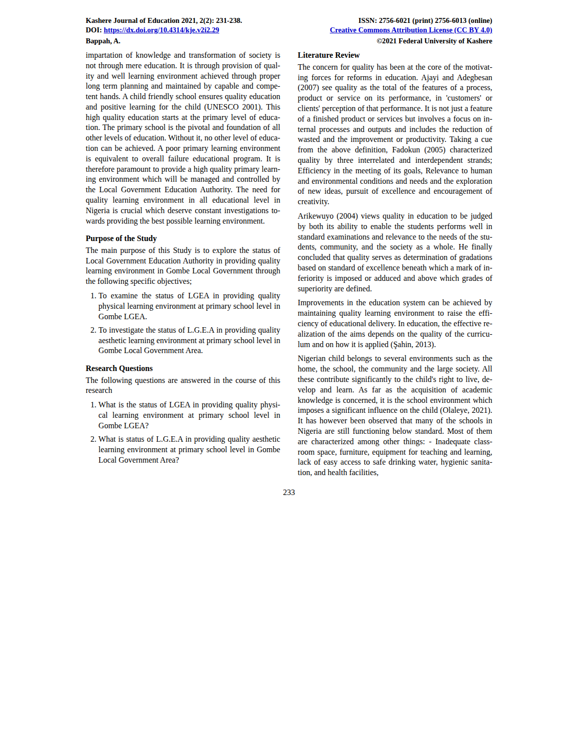Kashere Journal of Education 2021, 2(2): 231-238. ISSN: 2756-6021 (print) 2756-6013 (online)
DOI: https://dx.doi.org/10.4314/kje.v2i2.29 Creative Commons Attribution License (CC BY 4.0)
Bappah, A. ©2021 Federal University of Kashere
impartation of knowledge and transformation of society is not through mere education. It is through provision of quality and well learning environment achieved through proper long term planning and maintained by capable and competent hands. A child friendly school ensures quality education and positive learning for the child (UNESCO 2001). This high quality education starts at the primary level of education. The primary school is the pivotal and foundation of all other levels of education. Without it, no other level of education can be achieved. A poor primary learning environment is equivalent to overall failure educational program. It is therefore paramount to provide a high quality primary learning environment which will be managed and controlled by the Local Government Education Authority. The need for quality learning environment in all educational level in Nigeria is crucial which deserve constant investigations towards providing the best possible learning environment.
Purpose of the Study
The main purpose of this Study is to explore the status of Local Government Education Authority in providing quality learning environment in Gombe Local Government through the following specific objectives;
To examine the status of LGEA in providing quality physical learning environment at primary school level in Gombe LGEA.
To investigate the status of L.G.E.A in providing quality aesthetic learning environment at primary school level in Gombe Local Government Area.
Research Questions
The following questions are answered in the course of this research
What is the status of LGEA in providing quality physical learning environment at primary school level in Gombe LGEA?
What is status of L.G.E.A in providing quality aesthetic learning environment at primary school level in Gombe Local Government Area?
Literature Review
The concern for quality has been at the core of the motivating forces for reforms in education. Ajayi and Adegbesan (2007) see quality as the total of the features of a process, product or service on its performance, in 'customers' or clients' perception of that performance. It is not just a feature of a finished product or services but involves a focus on internal processes and outputs and includes the reduction of wasted and the improvement or productivity. Taking a cue from the above definition, Fadokun (2005) characterized quality by three interrelated and interdependent strands; Efficiency in the meeting of its goals, Relevance to human and environmental conditions and needs and the exploration of new ideas, pursuit of excellence and encouragement of creativity.
Arikewuyo (2004) views quality in education to be judged by both its ability to enable the students performs well in standard examinations and relevance to the needs of the students, community, and the society as a whole. He finally concluded that quality serves as determination of gradations based on standard of excellence beneath which a mark of inferiority is imposed or adduced and above which grades of superiority are defined.
Improvements in the education system can be achieved by maintaining quality learning environment to raise the efficiency of educational delivery. In education, the effective realization of the aims depends on the quality of the curriculum and on how it is applied (Şahin, 2013).
Nigerian child belongs to several environments such as the home, the school, the community and the large society. All these contribute significantly to the child's right to live, develop and learn. As far as the acquisition of academic knowledge is concerned, it is the school environment which imposes a significant influence on the child (Olaleye, 2021). It has however been observed that many of the schools in Nigeria are still functioning below standard. Most of them are characterized among other things: - Inadequate classroom space, furniture, equipment for teaching and learning, lack of easy access to safe drinking water, hygienic sanitation, and health facilities,
233